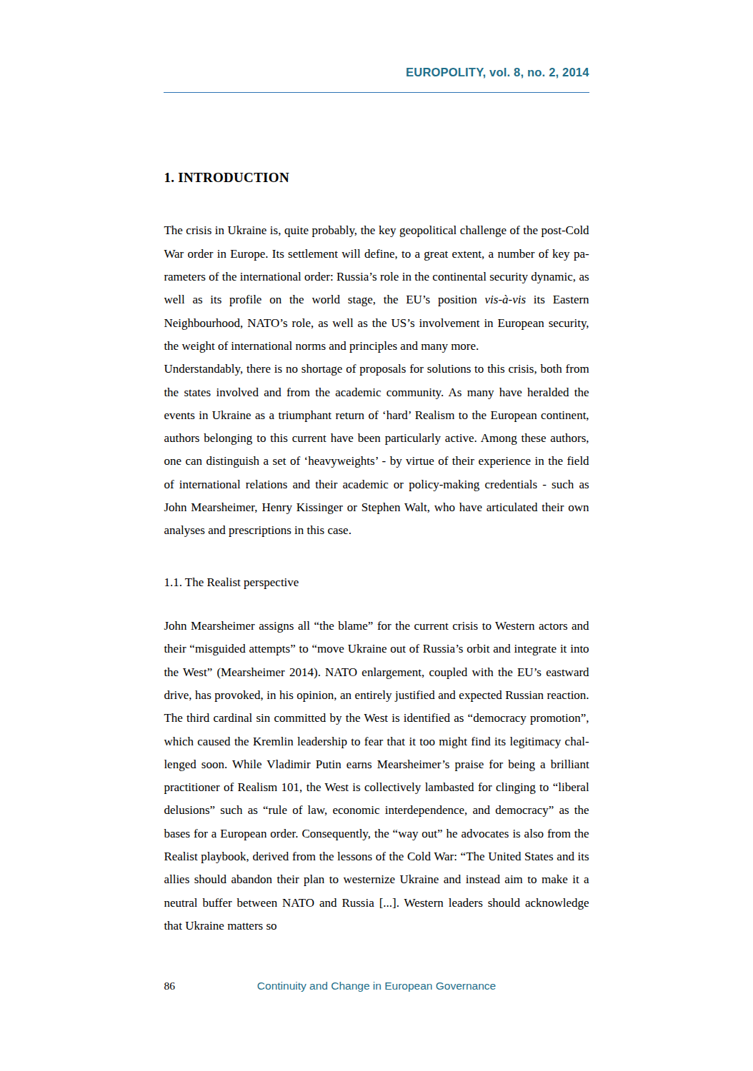EUROPOLITY, vol. 8, no. 2, 2014
1. INTRODUCTION
The crisis in Ukraine is, quite probably, the key geopolitical challenge of the post-Cold War order in Europe. Its settlement will define, to a great extent, a number of key parameters of the international order: Russia’s role in the continental security dynamic, as well as its profile on the world stage, the EU’s position vis-à-vis its Eastern Neighbourhood, NATO’s role, as well as the US’s involvement in European security, the weight of international norms and principles and many more.
Understandably, there is no shortage of proposals for solutions to this crisis, both from the states involved and from the academic community. As many have heralded the events in Ukraine as a triumphant return of ‘hard’ Realism to the European continent, authors belonging to this current have been particularly active. Among these authors, one can distinguish a set of ‘heavyweights’ - by virtue of their experience in the field of international relations and their academic or policy-making credentials - such as John Mearsheimer, Henry Kissinger or Stephen Walt, who have articulated their own analyses and prescriptions in this case.
1.1. The Realist perspective
John Mearsheimer assigns all “the blame” for the current crisis to Western actors and their “misguided attempts” to “move Ukraine out of Russia’s orbit and integrate it into the West” (Mearsheimer 2014). NATO enlargement, coupled with the EU’s eastward drive, has provoked, in his opinion, an entirely justified and expected Russian reaction. The third cardinal sin committed by the West is identified as “democracy promotion”, which caused the Kremlin leadership to fear that it too might find its legitimacy challenged soon. While Vladimir Putin earns Mearsheimer’s praise for being a brilliant practitioner of Realism 101, the West is collectively lambasted for clinging to “liberal delusions” such as “rule of law, economic interdependence, and democracy” as the bases for a European order. Consequently, the “way out” he advocates is also from the Realist playbook, derived from the lessons of the Cold War: “The United States and its allies should abandon their plan to westernize Ukraine and instead aim to make it a neutral buffer between NATO and Russia [...]. Western leaders should acknowledge that Ukraine matters so
86
Continuity and Change in European Governance